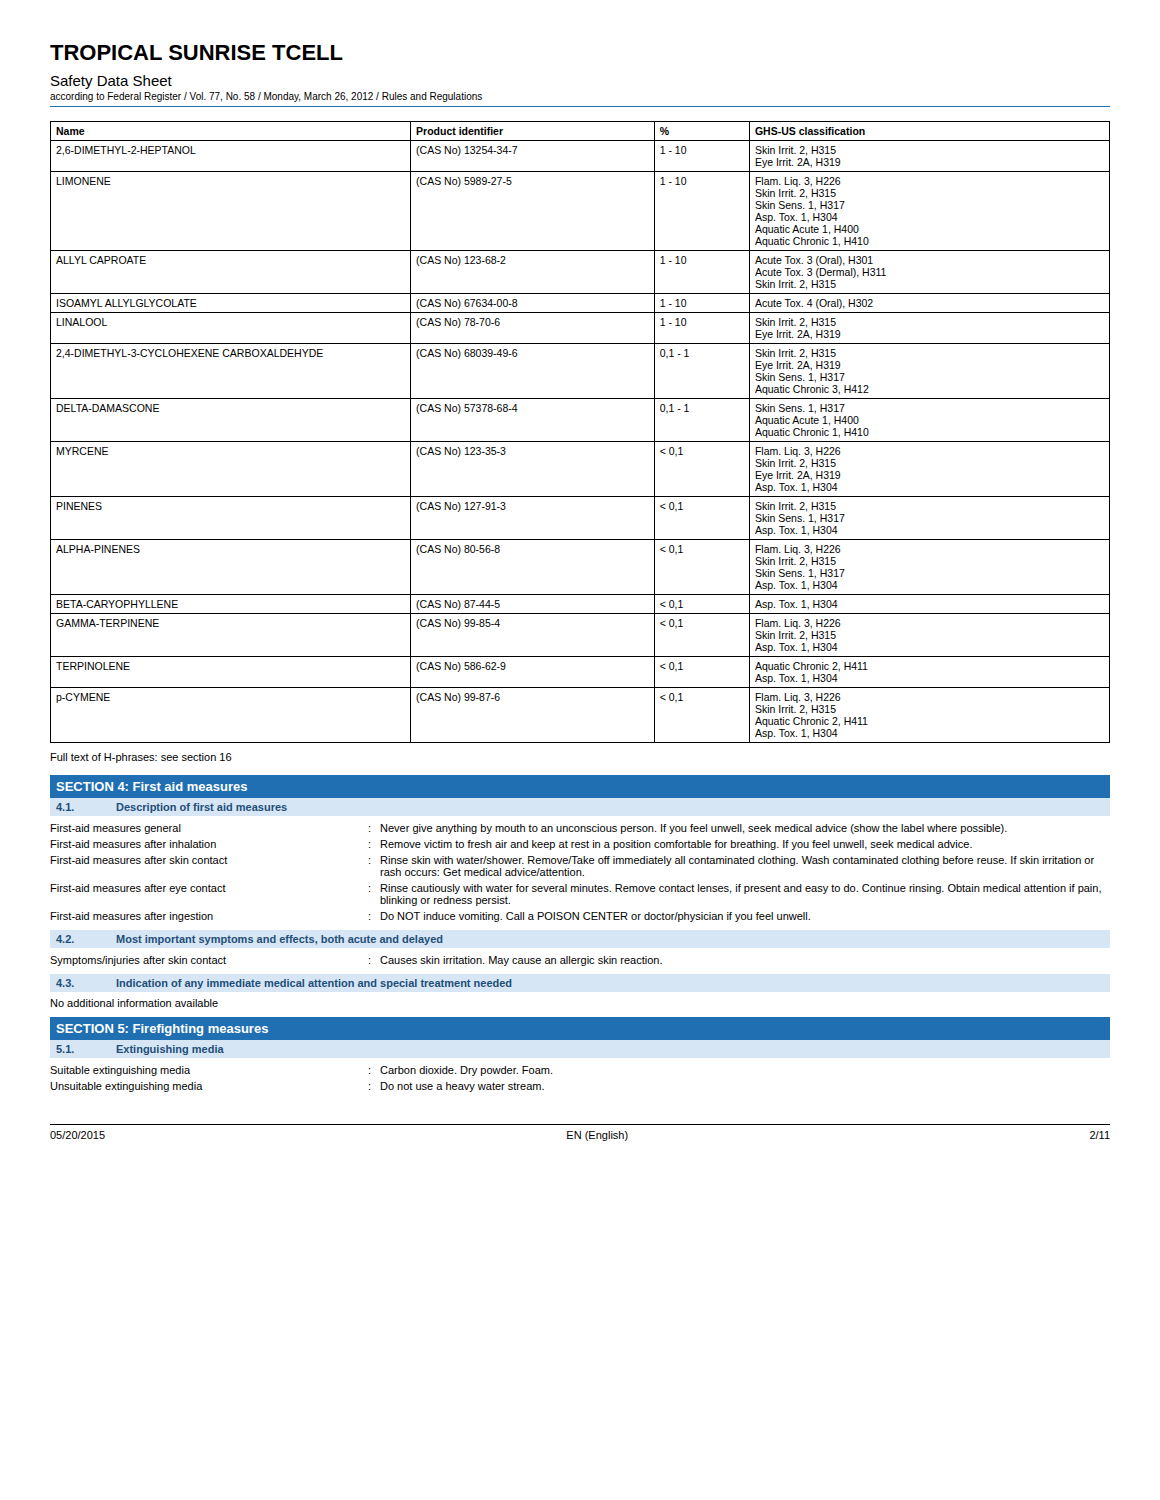TROPICAL SUNRISE TCELL
Safety Data Sheet
according to Federal Register / Vol. 77, No. 58 / Monday, March 26, 2012 / Rules and Regulations
| Name | Product identifier | % | GHS-US classification |
| --- | --- | --- | --- |
| 2,6-DIMETHYL-2-HEPTANOL | (CAS No) 13254-34-7 | 1 - 10 | Skin Irrit. 2, H315 Eye Irrit. 2A, H319 |
| LIMONENE | (CAS No) 5989-27-5 | 1 - 10 | Flam. Liq. 3, H226 Skin Irrit. 2, H315 Skin Sens. 1, H317 Asp. Tox. 1, H304 Aquatic Acute 1, H400 Aquatic Chronic 1, H410 |
| ALLYL CAPROATE | (CAS No) 123-68-2 | 1 - 10 | Acute Tox. 3 (Oral), H301 Acute Tox. 3 (Dermal), H311 Skin Irrit. 2, H315 |
| ISOAMYL ALLYLGLYCOLATE | (CAS No) 67634-00-8 | 1 - 10 | Acute Tox. 4 (Oral), H302 |
| LINALOOL | (CAS No) 78-70-6 | 1 - 10 | Skin Irrit. 2, H315 Eye Irrit. 2A, H319 |
| 2,4-DIMETHYL-3-CYCLOHEXENE CARBOXALDEHYDE | (CAS No) 68039-49-6 | 0,1 - 1 | Skin Irrit. 2, H315 Eye Irrit. 2A, H319 Skin Sens. 1, H317 Aquatic Chronic 3, H412 |
| DELTA-DAMASCONE | (CAS No) 57378-68-4 | 0,1 - 1 | Skin Sens. 1, H317 Aquatic Acute 1, H400 Aquatic Chronic 1, H410 |
| MYRCENE | (CAS No) 123-35-3 | < 0,1 | Flam. Liq. 3, H226 Skin Irrit. 2, H315 Eye Irrit. 2A, H319 Asp. Tox. 1, H304 |
| PINENES | (CAS No) 127-91-3 | < 0,1 | Skin Irrit. 2, H315 Skin Sens. 1, H317 Asp. Tox. 1, H304 |
| ALPHA-PINENES | (CAS No) 80-56-8 | < 0,1 | Flam. Liq. 3, H226 Skin Irrit. 2, H315 Skin Sens. 1, H317 Asp. Tox. 1, H304 |
| BETA-CARYOPHYLLENE | (CAS No) 87-44-5 | < 0,1 | Asp. Tox. 1, H304 |
| GAMMA-TERPINENE | (CAS No) 99-85-4 | < 0,1 | Flam. Liq. 3, H226 Skin Irrit. 2, H315 Asp. Tox. 1, H304 |
| TERPINOLENE | (CAS No) 586-62-9 | < 0,1 | Aquatic Chronic 2, H411 Asp. Tox. 1, H304 |
| p-CYMENE | (CAS No) 99-87-6 | < 0,1 | Flam. Liq. 3, H226 Skin Irrit. 2, H315 Aquatic Chronic 2, H411 Asp. Tox. 1, H304 |
Full text of H-phrases: see section 16
SECTION 4: First aid measures
4.1. Description of first aid measures
| First-aid measures general | : | Never give anything by mouth to an unconscious person. If you feel unwell, seek medical advice (show the label where possible). |
| First-aid measures after inhalation | : | Remove victim to fresh air and keep at rest in a position comfortable for breathing. If you feel unwell, seek medical advice. |
| First-aid measures after skin contact | : | Rinse skin with water/shower. Remove/Take off immediately all contaminated clothing. Wash contaminated clothing before reuse. If skin irritation or rash occurs: Get medical advice/attention. |
| First-aid measures after eye contact | : | Rinse cautiously with water for several minutes. Remove contact lenses, if present and easy to do. Continue rinsing. Obtain medical attention if pain, blinking or redness persist. |
| First-aid measures after ingestion | : | Do NOT induce vomiting. Call a POISON CENTER or doctor/physician if you feel unwell. |
4.2. Most important symptoms and effects, both acute and delayed
| Symptoms/injuries after skin contact | : | Causes skin irritation. May cause an allergic skin reaction. |
4.3. Indication of any immediate medical attention and special treatment needed
No additional information available
SECTION 5: Firefighting measures
5.1. Extinguishing media
| Suitable extinguishing media | : | Carbon dioxide. Dry powder. Foam. |
| Unsuitable extinguishing media | : | Do not use a heavy water stream. |
05/20/2015 EN (English) 2/11